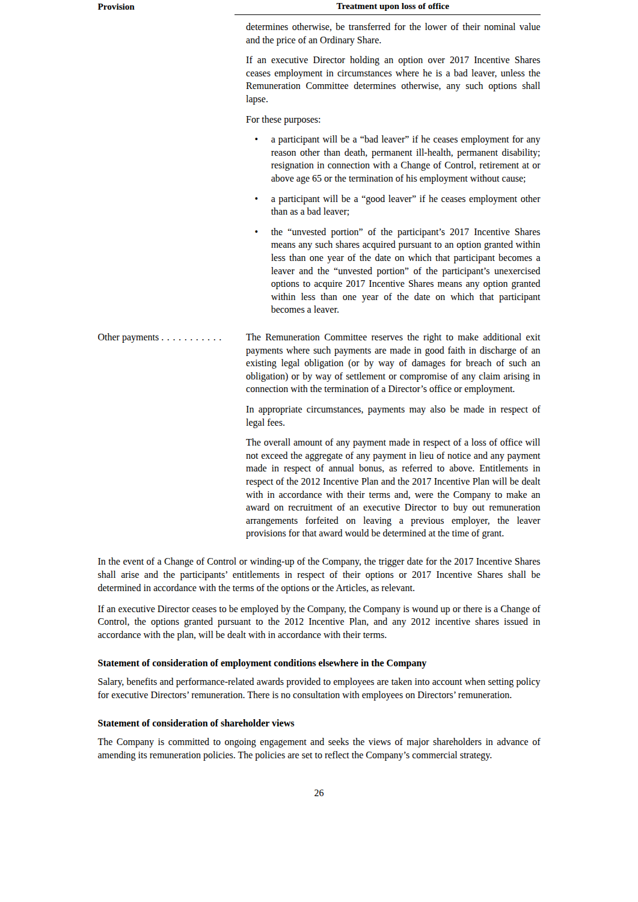| Provision | Treatment upon loss of office |
| --- | --- |
| | determines otherwise, be transferred for the lower of their nominal value and the price of an Ordinary Share. If an executive Director holding an option over 2017 Incentive Shares ceases employment in circumstances where he is a bad leaver, unless the Remuneration Committee determines otherwise, any such options shall lapse. For these purposes: a participant will be a “bad leaver” if he ceases employment for any reason other than death, permanent ill-health, permanent disability; resignation in connection with a Change of Control, retirement at or above age 65 or the termination of his employment without cause; a participant will be a “good leaver” if he ceases employment other than as a bad leaver; the “unvested portion” of the participant’s 2017 Incentive Shares means any such shares acquired pursuant to an option granted within less than one year of the date on which that participant becomes a leaver and the “unvested portion” of the participant’s unexercised options to acquire 2017 Incentive Shares means any option granted within less than one year of the date on which that participant becomes a leaver. |
| Other payments ........... | The Remuneration Committee reserves the right to make additional exit payments where such payments are made in good faith in discharge of an existing legal obligation (or by way of damages for breach of such an obligation) or by way of settlement or compromise of any claim arising in connection with the termination of a Director’s office or employment. In appropriate circumstances, payments may also be made in respect of legal fees. The overall amount of any payment made in respect of a loss of office will not exceed the aggregate of any payment in lieu of notice and any payment made in respect of annual bonus, as referred to above. Entitlements in respect of the 2012 Incentive Plan and the 2017 Incentive Plan will be dealt with in accordance with their terms and, were the Company to make an award on recruitment of an executive Director to buy out remuneration arrangements forfeited on leaving a previous employer, the leaver provisions for that award would be determined at the time of grant. |
In the event of a Change of Control or winding-up of the Company, the trigger date for the 2017 Incentive Shares shall arise and the participants’ entitlements in respect of their options or 2017 Incentive Shares shall be determined in accordance with the terms of the options or the Articles, as relevant.
If an executive Director ceases to be employed by the Company, the Company is wound up or there is a Change of Control, the options granted pursuant to the 2012 Incentive Plan, and any 2012 incentive shares issued in accordance with the plan, will be dealt with in accordance with their terms.
Statement of consideration of employment conditions elsewhere in the Company
Salary, benefits and performance-related awards provided to employees are taken into account when setting policy for executive Directors’ remuneration. There is no consultation with employees on Directors’ remuneration.
Statement of consideration of shareholder views
The Company is committed to ongoing engagement and seeks the views of major shareholders in advance of amending its remuneration policies. The policies are set to reflect the Company’s commercial strategy.
26